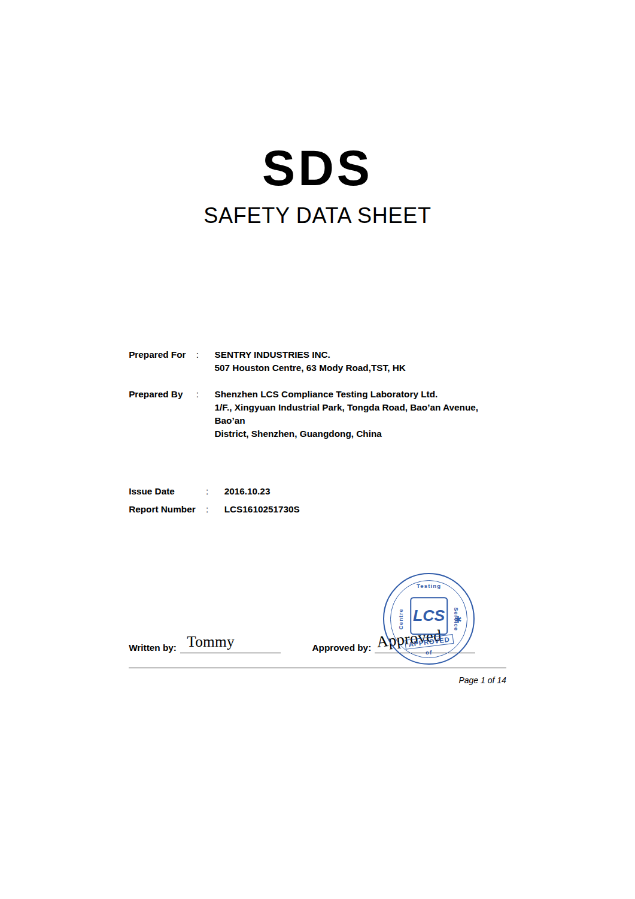SDS
SAFETY DATA SHEET
| Prepared For | : | SENTRY INDUSTRIES INC. 507 Houston Centre, 63 Mody Road,TST, HK |
| Prepared By | : | Shenzhen LCS Compliance Testing Laboratory Ltd. 1/F., Xingyuan Industrial Park, Tongda Road, Bao’an Avenue, Bao’an District, Shenzhen, Guangdong, China |
| Issue Date | : | 2016.10.23 |
| Report Number | : | LCS1610251730S |
Written by: Tommy
Approved by: Approved
Testing Centre Service of LCS ✱ APPROVED
Page 1 of 14